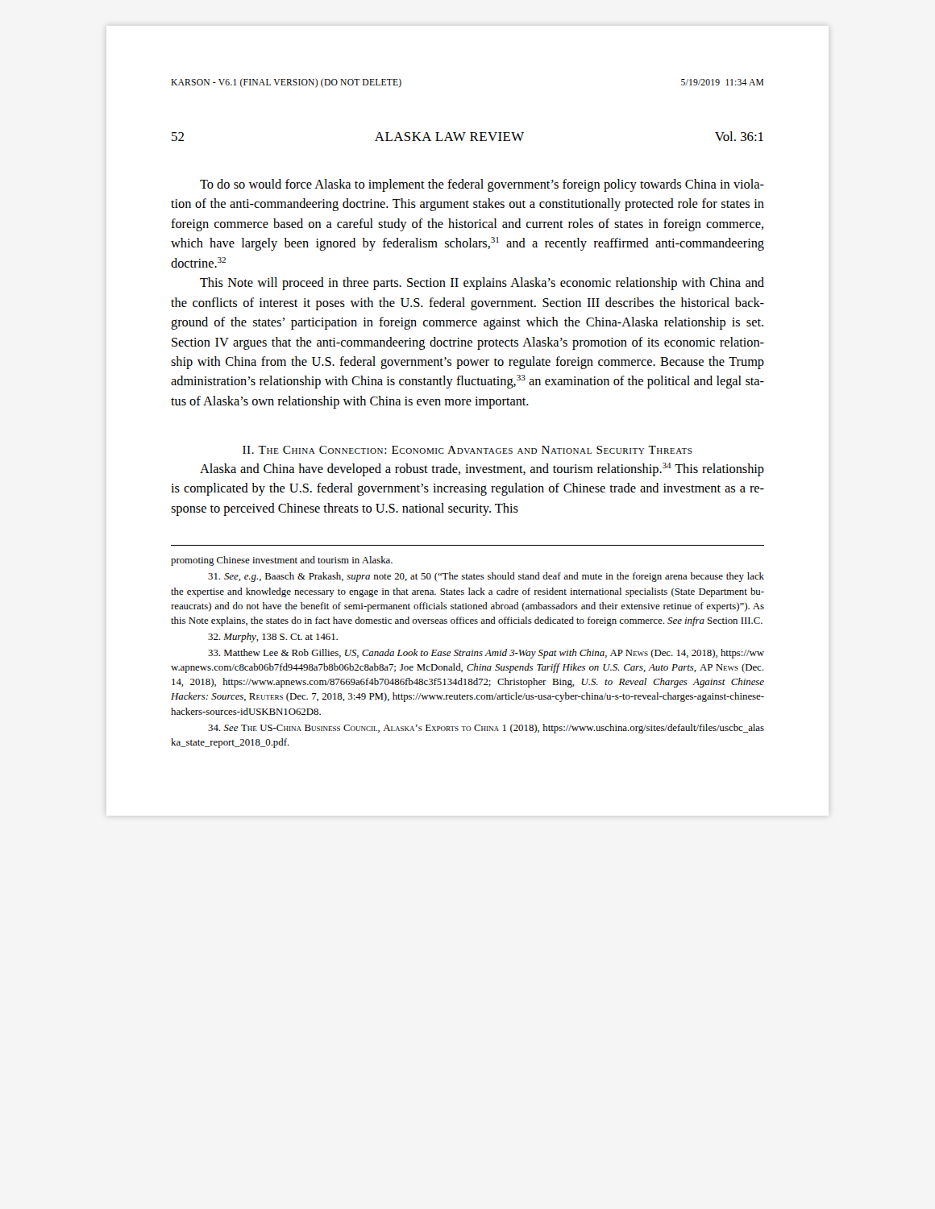Karson - v6.1 (Final Version) (Do Not Delete) 5/19/2019 11:34 AM
52 Alaska Law Review Vol. 36:1
To do so would force Alaska to implement the federal government’s foreign policy towards China in violation of the anti-commandeering doctrine. This argument stakes out a constitutionally protected role for states in foreign commerce based on a careful study of the historical and current roles of states in foreign commerce, which have largely been ignored by federalism scholars,31 and a recently reaffirmed anti-commandeering doctrine.32
This Note will proceed in three parts. Section II explains Alaska’s economic relationship with China and the conflicts of interest it poses with the U.S. federal government. Section III describes the historical background of the states’ participation in foreign commerce against which the China-Alaska relationship is set. Section IV argues that the anti-commandeering doctrine protects Alaska’s promotion of its economic relationship with China from the U.S. federal government’s power to regulate foreign commerce. Because the Trump administration’s relationship with China is constantly fluctuating,33 an examination of the political and legal status of Alaska’s own relationship with China is even more important.
II. The China Connection: Economic Advantages and National Security Threats
Alaska and China have developed a robust trade, investment, and tourism relationship.34 This relationship is complicated by the U.S. federal government’s increasing regulation of Chinese trade and investment as a response to perceived Chinese threats to U.S. national security. This
promoting Chinese investment and tourism in Alaska.
31. See, e.g., Baasch & Prakash, supra note 20, at 50 (“The states should stand deaf and mute in the foreign arena because they lack the expertise and knowledge necessary to engage in that arena. States lack a cadre of resident international specialists (State Department bureaucrats) and do not have the benefit of semi-permanent officials stationed abroad (ambassadors and their extensive retinue of experts)”). As this Note explains, the states do in fact have domestic and overseas offices and officials dedicated to foreign commerce. See infra Section III.C.
32. Murphy, 138 S. Ct. at 1461.
33. Matthew Lee & Rob Gillies, US, Canada Look to Ease Strains Amid 3-Way Spat with China, AP News (Dec. 14, 2018), https://www.apnews.com/c8cab06b7fd94498a7b8b06b2c8ab8a7; Joe McDonald, China Suspends Tariff Hikes on U.S. Cars, Auto Parts, AP News (Dec. 14, 2018), https://www.apnews.com/87669a6f4b70486fb48c3f5134d18d72; Christopher Bing, U.S. to Reveal Charges Against Chinese Hackers: Sources, Reuters (Dec. 7, 2018, 3:49 PM), https://www.reuters.com/article/us-usa-cyber-china/u-s-to-reveal-charges-against-chinese-hackers-sources-idUSKBN1O62D8.
34. See The US-China Business Council, Alaska’s Exports to China 1 (2018), https://www.uschina.org/sites/default/files/uscbc_alaska_state_report_2018_0.pdf.